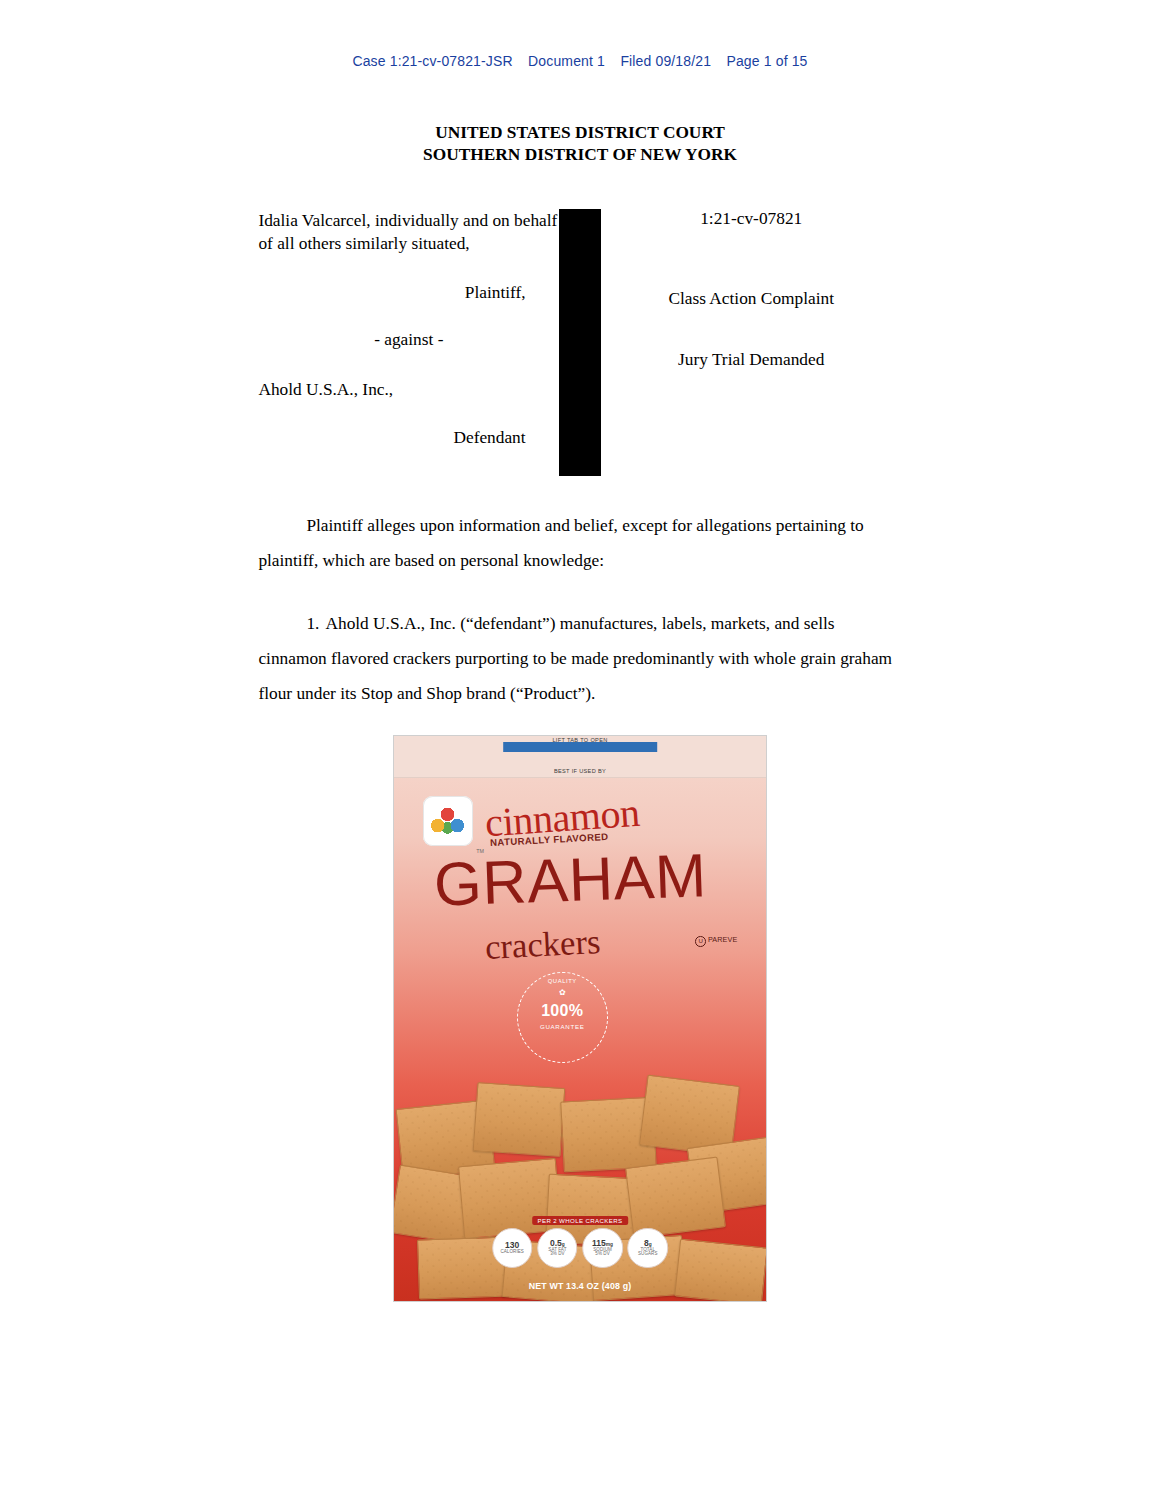Case 1:21-cv-07821-JSR Document 1 Filed 09/18/21 Page 1 of 15
UNITED STATES DISTRICT COURT
SOUTHERN DISTRICT OF NEW YORK
| Idalia Valcarcel, individually and on behalf of all others similarly situated, Plaintiff, - against - Ahold U.S.A., Inc., Defendant | | 1:21-cv-07821 Class Action Complaint Jury Trial Demanded |
Plaintiff alleges upon information and belief, except for allegations pertaining to plaintiff, which are based on personal knowledge:
1. Ahold U.S.A., Inc. (“defendant”) manufactures, labels, markets, and sells cinnamon flavored crackers purporting to be made predominantly with whole grain graham flour under its Stop and Shop brand (“Product”).
LIFT TAB TO OPEN
BEST IF USED BY
TM
cinnamon
NATURALLY FLAVORED
GRAHAM
crackers
UPAREVE
QUALITY
✿
100%
GUARANTEE
PER 2 WHOLE CRACKERS
130
CALORIES
0.5g
SAT FAT
3% DV
115mg
SODIUM
5% DV
8g
TOTAL
SUGARS
NET WT 13.4 OZ (408 g)